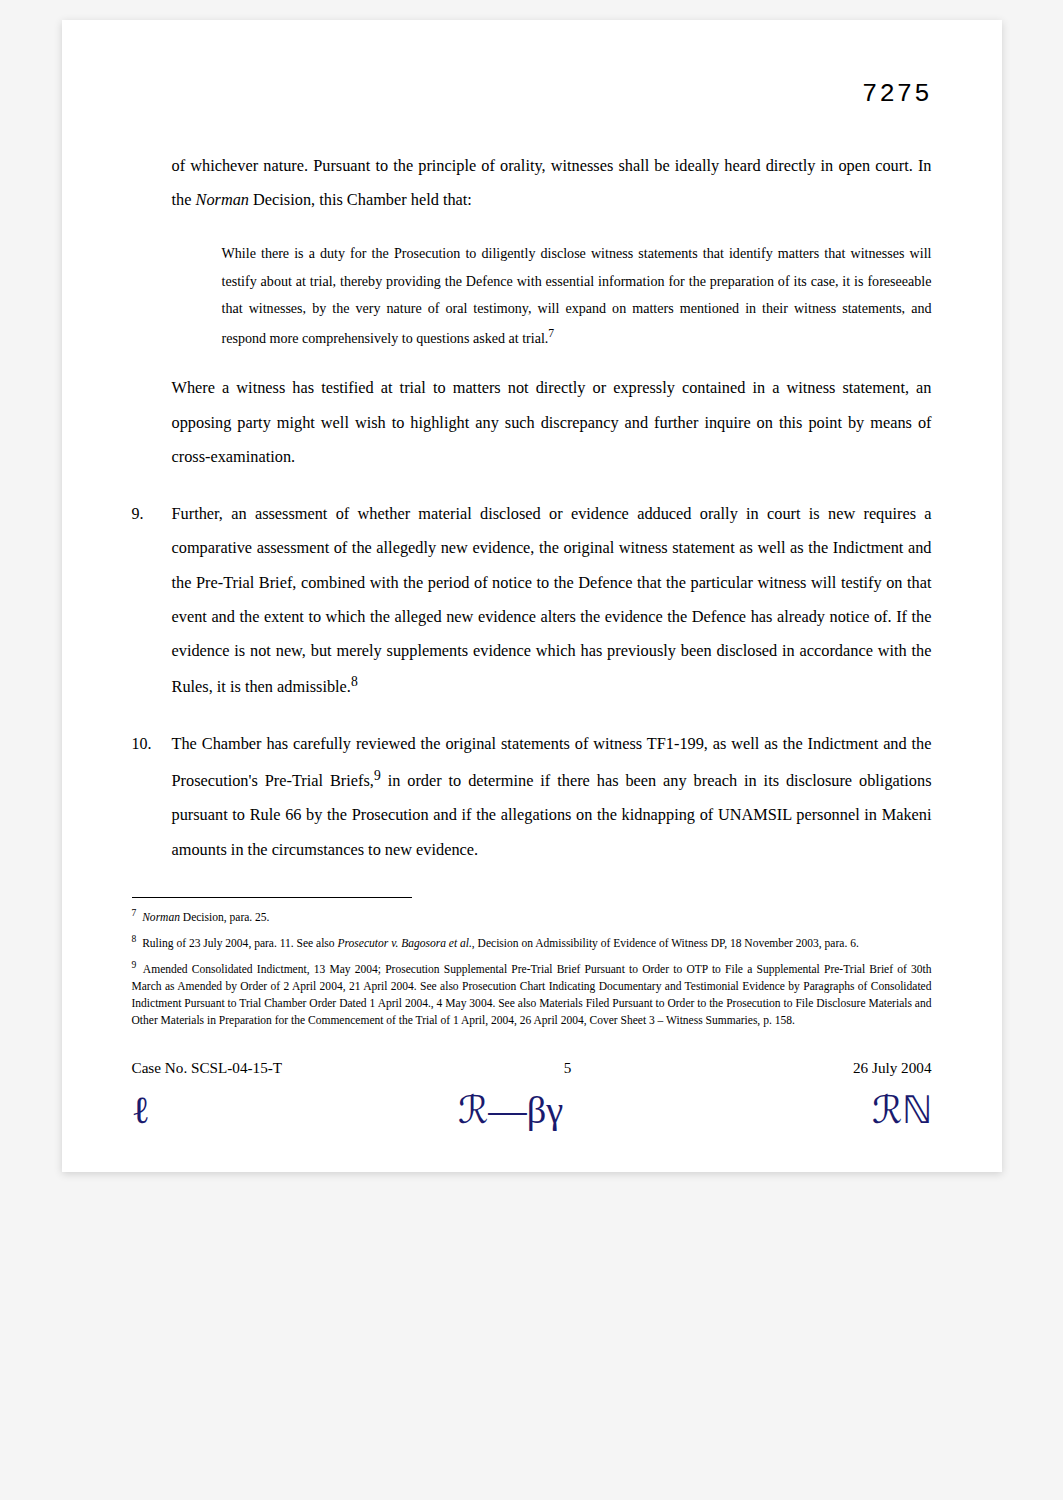7275
of whichever nature. Pursuant to the principle of orality, witnesses shall be ideally heard directly in open court. In the Norman Decision, this Chamber held that:
While there is a duty for the Prosecution to diligently disclose witness statements that identify matters that witnesses will testify about at trial, thereby providing the Defence with essential information for the preparation of its case, it is foreseeable that witnesses, by the very nature of oral testimony, will expand on matters mentioned in their witness statements, and respond more comprehensively to questions asked at trial.7
Where a witness has testified at trial to matters not directly or expressly contained in a witness statement, an opposing party might well wish to highlight any such discrepancy and further inquire on this point by means of cross-examination.
9.
Further, an assessment of whether material disclosed or evidence adduced orally in court is new requires a comparative assessment of the allegedly new evidence, the original witness statement as well as the Indictment and the Pre-Trial Brief, combined with the period of notice to the Defence that the particular witness will testify on that event and the extent to which the alleged new evidence alters the evidence the Defence has already notice of. If the evidence is not new, but merely supplements evidence which has previously been disclosed in accordance with the Rules, it is then admissible.8
10.
The Chamber has carefully reviewed the original statements of witness TF1-199, as well as the Indictment and the Prosecution's Pre-Trial Briefs,9 in order to determine if there has been any breach in its disclosure obligations pursuant to Rule 66 by the Prosecution and if the allegations on the kidnapping of UNAMSIL personnel in Makeni amounts in the circumstances to new evidence.
7 Norman Decision, para. 25.
8 Ruling of 23 July 2004, para. 11. See also Prosecutor v. Bagosora et al., Decision on Admissibility of Evidence of Witness DP, 18 November 2003, para. 6.
9 Amended Consolidated Indictment, 13 May 2004; Prosecution Supplemental Pre-Trial Brief Pursuant to Order to OTP to File a Supplemental Pre-Trial Brief of 30th March as Amended by Order of 2 April 2004, 21 April 2004. See also Prosecution Chart Indicating Documentary and Testimonial Evidence by Paragraphs of Consolidated Indictment Pursuant to Trial Chamber Order Dated 1 April 2004., 4 May 3004. See also Materials Filed Pursuant to Order to the Prosecution to File Disclosure Materials and Other Materials in Preparation for the Commencement of the Trial of 1 April, 2004, 26 April 2004, Cover Sheet 3 – Witness Summaries, p. 158.
Case No. SCSL-04-15-T
5
26 July 2004
ℓ ℛ—βγ ℛℕ